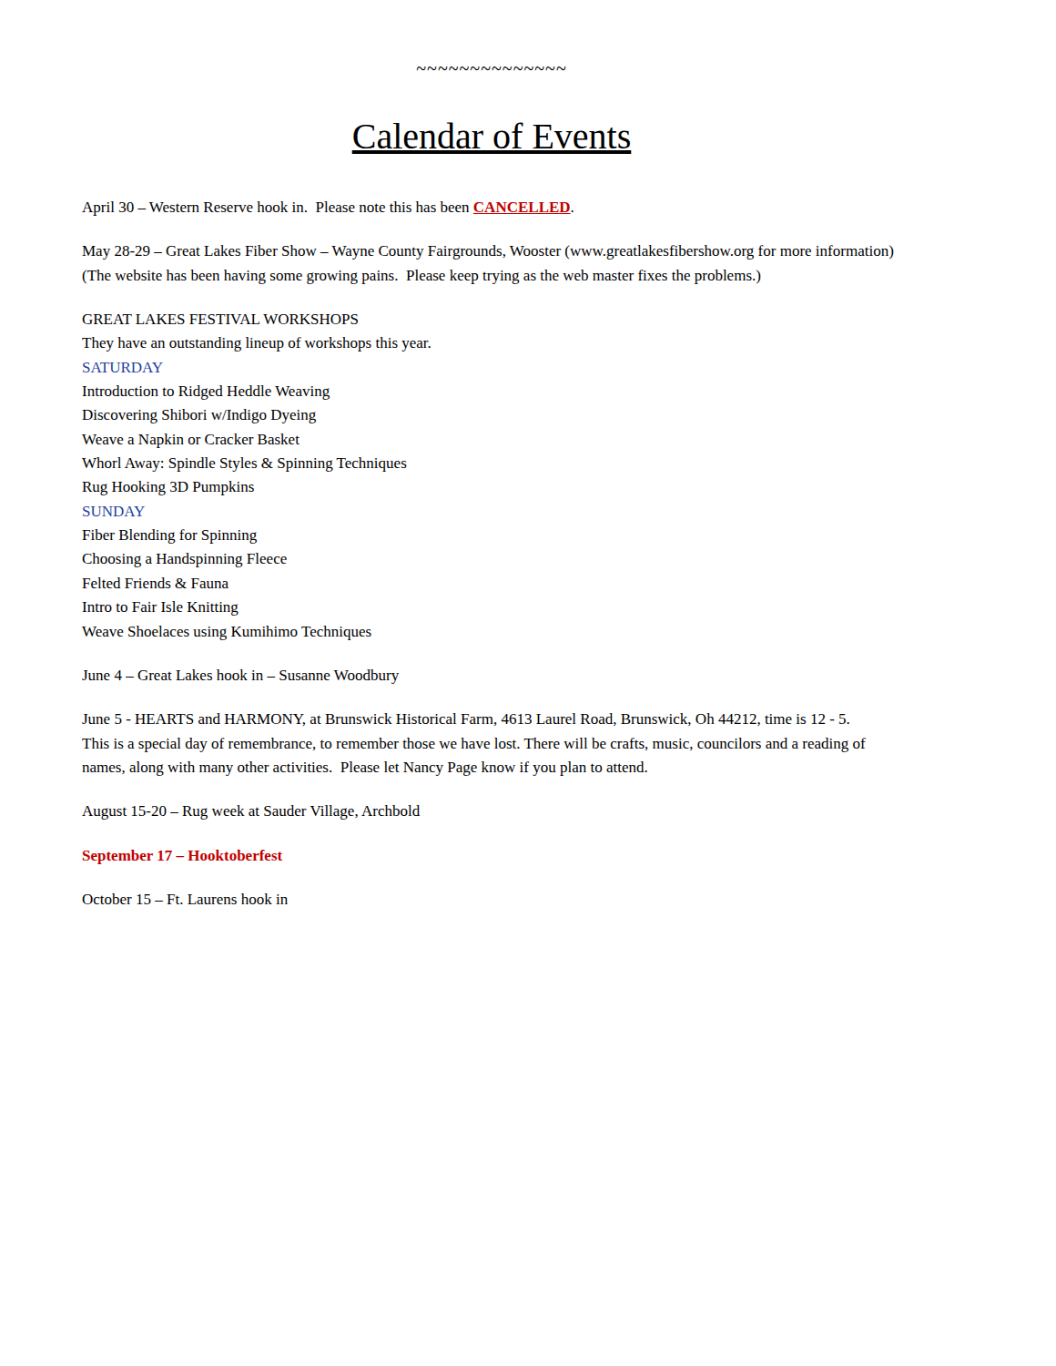~~~~~~~~~~~~~~
Calendar of Events
April 30 – Western Reserve hook in. Please note this has been CANCELLED.
May 28-29 – Great Lakes Fiber Show – Wayne County Fairgrounds, Wooster (www.greatlakesfibershow.org for more information)
(The website has been having some growing pains. Please keep trying as the web master fixes the problems.)
GREAT LAKES FESTIVAL WORKSHOPS
They have an outstanding lineup of workshops this year.
SATURDAY
Introduction to Ridged Heddle Weaving
Discovering Shibori w/Indigo Dyeing
Weave a Napkin or Cracker Basket
Whorl Away: Spindle Styles & Spinning Techniques
Rug Hooking 3D Pumpkins
SUNDAY
Fiber Blending for Spinning
Choosing a Handspinning Fleece
Felted Friends & Fauna
Intro to Fair Isle Knitting
Weave Shoelaces using Kumihimo Techniques
June 4 – Great Lakes hook in – Susanne Woodbury
June 5 - HEARTS and HARMONY, at Brunswick Historical Farm, 4613 Laurel Road, Brunswick, Oh 44212, time is 12 - 5.
This is a special day of remembrance, to remember those we have lost. There will be crafts, music, councilors and a reading of names, along with many other activities. Please let Nancy Page know if you plan to attend.
August 15-20 – Rug week at Sauder Village, Archbold
September 17 – Hooktoberfest
October 15 – Ft. Laurens hook in